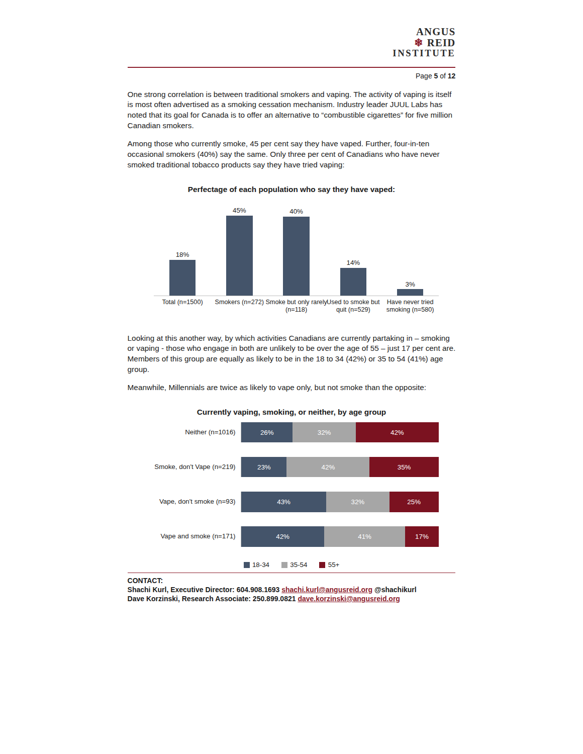ANGUS
❄ REID
INSTITUTE
Page 5 of 12
One strong correlation is between traditional smokers and vaping. The activity of vaping is itself is most often advertised as a smoking cessation mechanism. Industry leader JUUL Labs has noted that its goal for Canada is to offer an alternative to “combustible cigarettes” for five million Canadian smokers.
Among those who currently smoke, 45 per cent say they have vaped. Further, four-in-ten occasional smokers (40%) say the same. Only three per cent of Canadians who have never smoked traditional tobacco products say they have tried vaping:
Perfectage of each population who say they have vaped:
18%
Total (n=1500)
45%
Smokers (n=272)
40%
Smoke but only rarely (n=118)
14%
Used to smoke but quit (n=529)
3%
Have never tried smoking (n=580)
Looking at this another way, by which activities Canadians are currently partaking in – smoking or vaping - those who engage in both are unlikely to be over the age of 55 – just 17 per cent are. Members of this group are equally as likely to be in the 18 to 34 (42%) or 35 to 54 (41%) age group.
Meanwhile, Millennials are twice as likely to vape only, but not smoke than the opposite:
Currently vaping, smoking, or neither, by age group
Neither (n=1016)
26%
32%
42%
Smoke, don't Vape (n=219)
23%
42%
35%
Vape, don't smoke (n=93)
43%
32%
25%
Vape and smoke (n=171)
42%
41%
17%
18-34
35-54
55+
CONTACT:
Shachi Kurl, Executive Director: 604.908.1693 shachi.kurl@angusreid.org @shachikurl
Dave Korzinski, Research Associate: 250.899.0821 dave.korzinski@angusreid.org